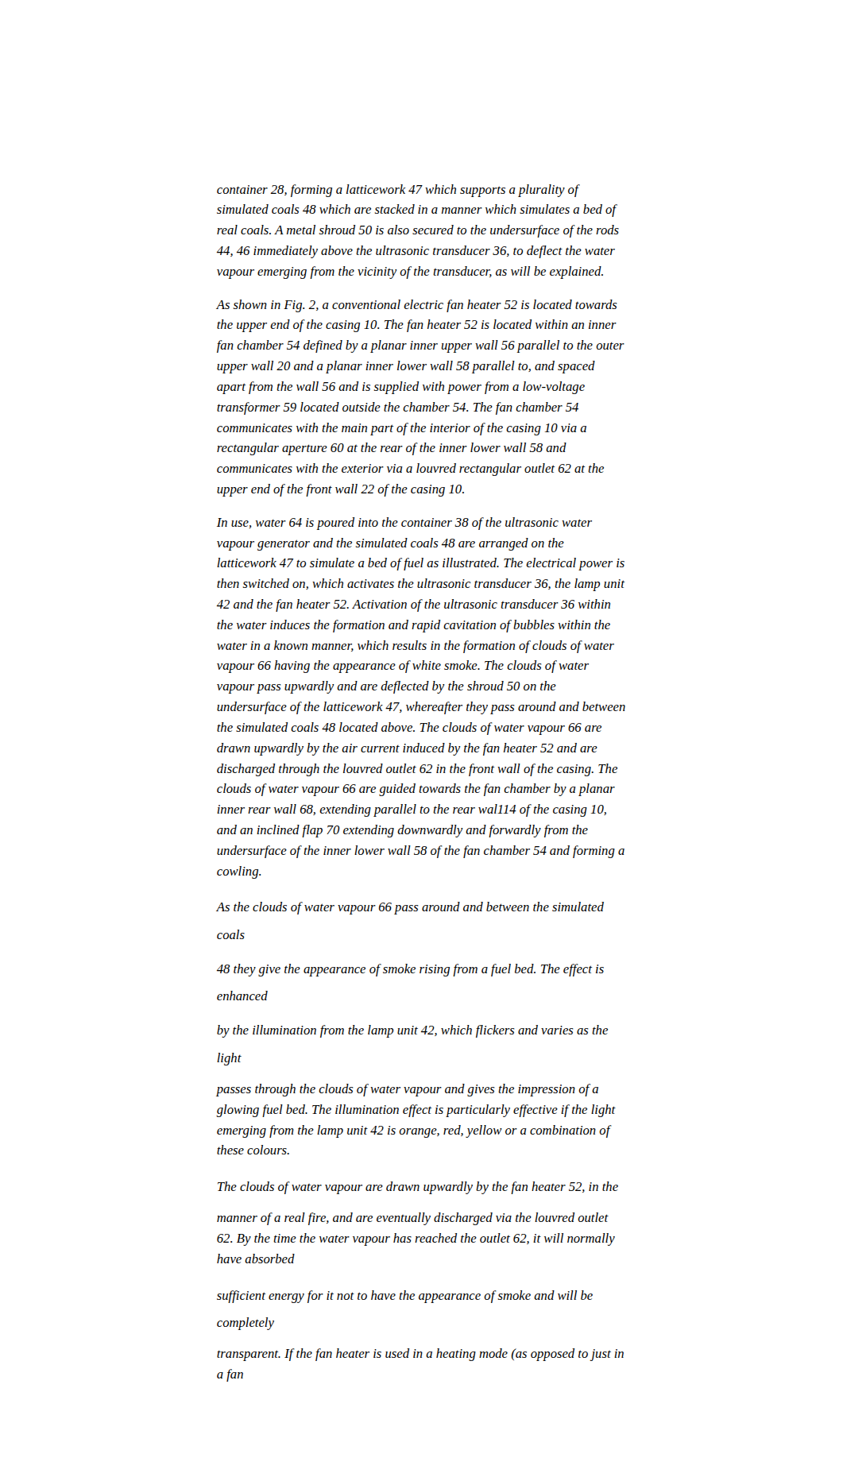container 28, forming a latticework 47 which supports a plurality of simulated coals 48 which are stacked in a manner which simulates a bed of real coals. A metal shroud 50 is also secured to the undersurface of the rods 44, 46 immediately above the ultrasonic transducer 36, to deflect the water vapour emerging from the vicinity of the transducer, as will be explained.
As shown in Fig. 2, a conventional electric fan heater 52 is located towards the upper end of the casing 10. The fan heater 52 is located within an inner fan chamber 54 defined by a planar inner upper wall 56 parallel to the outer upper wall 20 and a planar inner lower wall 58 parallel to, and spaced apart from the wall 56 and is supplied with power from a low-voltage transformer 59 located outside the chamber 54. The fan chamber 54 communicates with the main part of the interior of the casing 10 via a rectangular aperture 60 at the rear of the inner lower wall 58 and communicates with the exterior via a louvred rectangular outlet 62 at the upper end of the front wall 22 of the casing 10.
In use, water 64 is poured into the container 38 of the ultrasonic water vapour generator and the simulated coals 48 are arranged on the latticework 47 to simulate a bed of fuel as illustrated. The electrical power is then switched on, which activates the ultrasonic transducer 36, the lamp unit 42 and the fan heater 52. Activation of the ultrasonic transducer 36 within the water induces the formation and rapid cavitation of bubbles within the water in a known manner, which results in the formation of clouds of water vapour 66 having the appearance of white smoke. The clouds of water vapour pass upwardly and are deflected by the shroud 50 on the undersurface of the latticework 47, whereafter they pass around and between the simulated coals 48 located above. The clouds of water vapour 66 are drawn upwardly by the air current induced by the fan heater 52 and are discharged through the louvred outlet 62 in the front wall of the casing. The clouds of water vapour 66 are guided towards the fan chamber by a planar inner rear wall 68, extending parallel to the rear wal114 of the casing 10, and an inclined flap 70 extending downwardly and forwardly from the undersurface of the inner lower wall 58 of the fan chamber 54 and forming a cowling.
As the clouds of water vapour 66 pass around and between the simulated coals
48 they give the appearance of smoke rising from a fuel bed. The effect is enhanced
by the illumination from the lamp unit 42, which flickers and varies as the light
passes through the clouds of water vapour and gives the impression of a glowing fuel bed. The illumination effect is particularly effective if the light emerging from the lamp unit 42 is orange, red, yellow or a combination of these colours.
The clouds of water vapour are drawn upwardly by the fan heater 52, in the
manner of a real fire, and are eventually discharged via the louvred outlet 62. By the time the water vapour has reached the outlet 62, it will normally have absorbed
sufficient energy for it not to have the appearance of smoke and will be completely
transparent. If the fan heater is used in a heating mode (as opposed to just in a fan